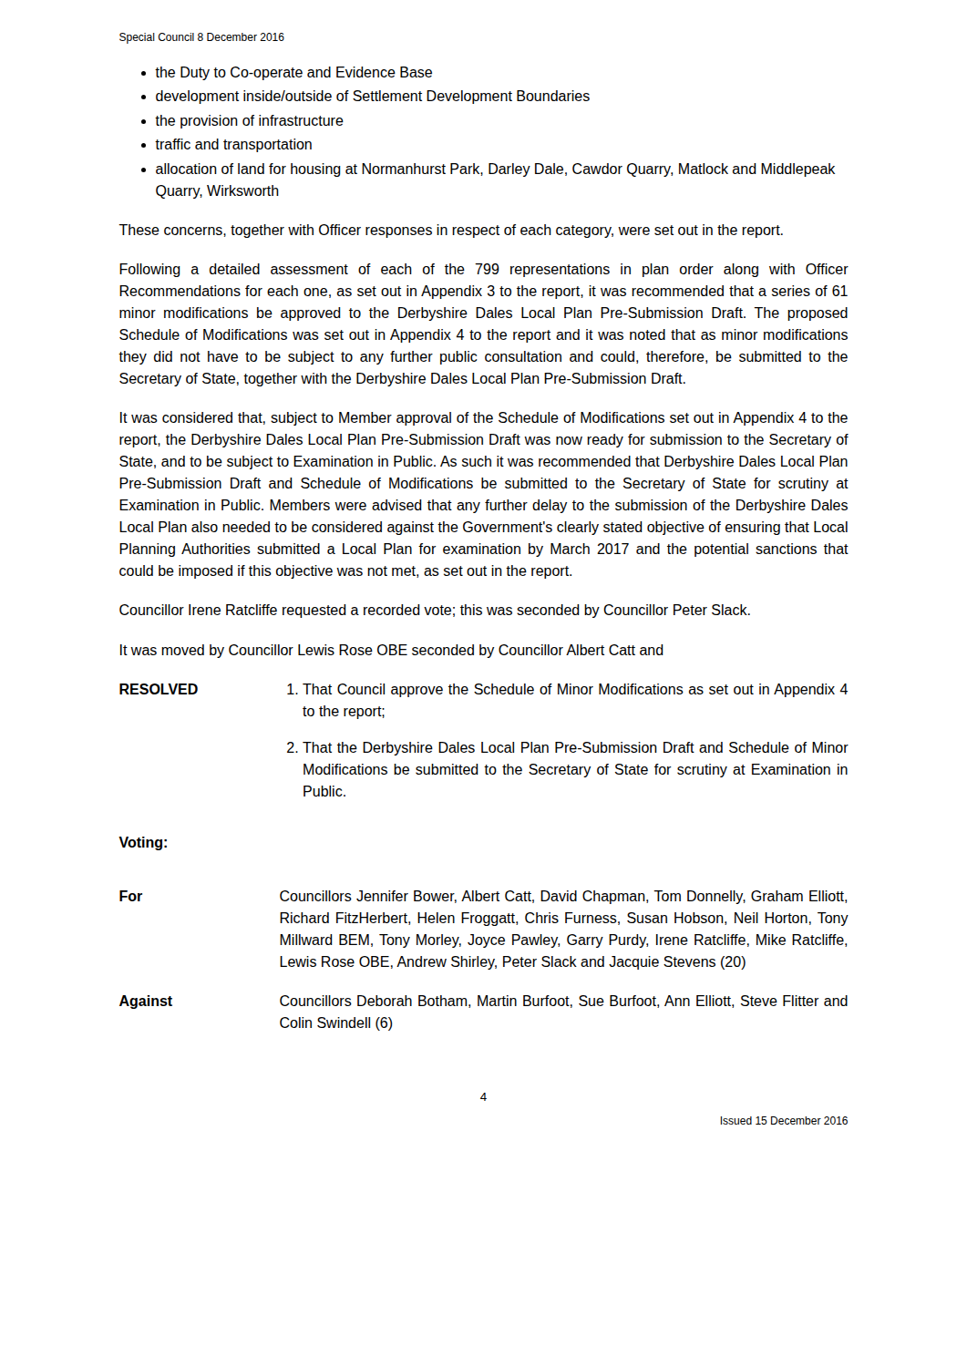Special Council 8 December 2016
the Duty to Co-operate and Evidence Base
development inside/outside of Settlement Development Boundaries
the provision of infrastructure
traffic and transportation
allocation of land for housing at Normanhurst Park, Darley Dale, Cawdor Quarry, Matlock and Middlepeak Quarry, Wirksworth
These concerns, together with Officer responses in respect of each category, were set out in the report.
Following a detailed assessment of each of the 799 representations in plan order along with Officer Recommendations for each one, as set out in Appendix 3 to the report, it was recommended that a series of 61 minor modifications be approved to the Derbyshire Dales Local Plan Pre-Submission Draft. The proposed Schedule of Modifications was set out in Appendix 4 to the report and it was noted that as minor modifications they did not have to be subject to any further public consultation and could, therefore, be submitted to the Secretary of State, together with the Derbyshire Dales Local Plan Pre-Submission Draft.
It was considered that, subject to Member approval of the Schedule of Modifications set out in Appendix 4 to the report, the Derbyshire Dales Local Plan Pre-Submission Draft was now ready for submission to the Secretary of State, and to be subject to Examination in Public. As such it was recommended that Derbyshire Dales Local Plan Pre-Submission Draft and Schedule of Modifications be submitted to the Secretary of State for scrutiny at Examination in Public. Members were advised that any further delay to the submission of the Derbyshire Dales Local Plan also needed to be considered against the Government's clearly stated objective of ensuring that Local Planning Authorities submitted a Local Plan for examination by March 2017 and the potential sanctions that could be imposed if this objective was not met, as set out in the report.
Councillor Irene Ratcliffe requested a recorded vote; this was seconded by Councillor Peter Slack.
It was moved by Councillor Lewis Rose OBE seconded by Councillor Albert Catt and
RESOLVED
That Council approve the Schedule of Minor Modifications as set out in Appendix 4 to the report;
That the Derbyshire Dales Local Plan Pre-Submission Draft and Schedule of Minor Modifications be submitted to the Secretary of State for scrutiny at Examination in Public.
Voting:
For
Councillors Jennifer Bower, Albert Catt, David Chapman, Tom Donnelly, Graham Elliott, Richard FitzHerbert, Helen Froggatt, Chris Furness, Susan Hobson, Neil Horton, Tony Millward BEM, Tony Morley, Joyce Pawley, Garry Purdy, Irene Ratcliffe, Mike Ratcliffe, Lewis Rose OBE, Andrew Shirley, Peter Slack and Jacquie Stevens (20)
Against
Councillors Deborah Botham, Martin Burfoot, Sue Burfoot, Ann Elliott, Steve Flitter and Colin Swindell (6)
4
Issued 15 December 2016